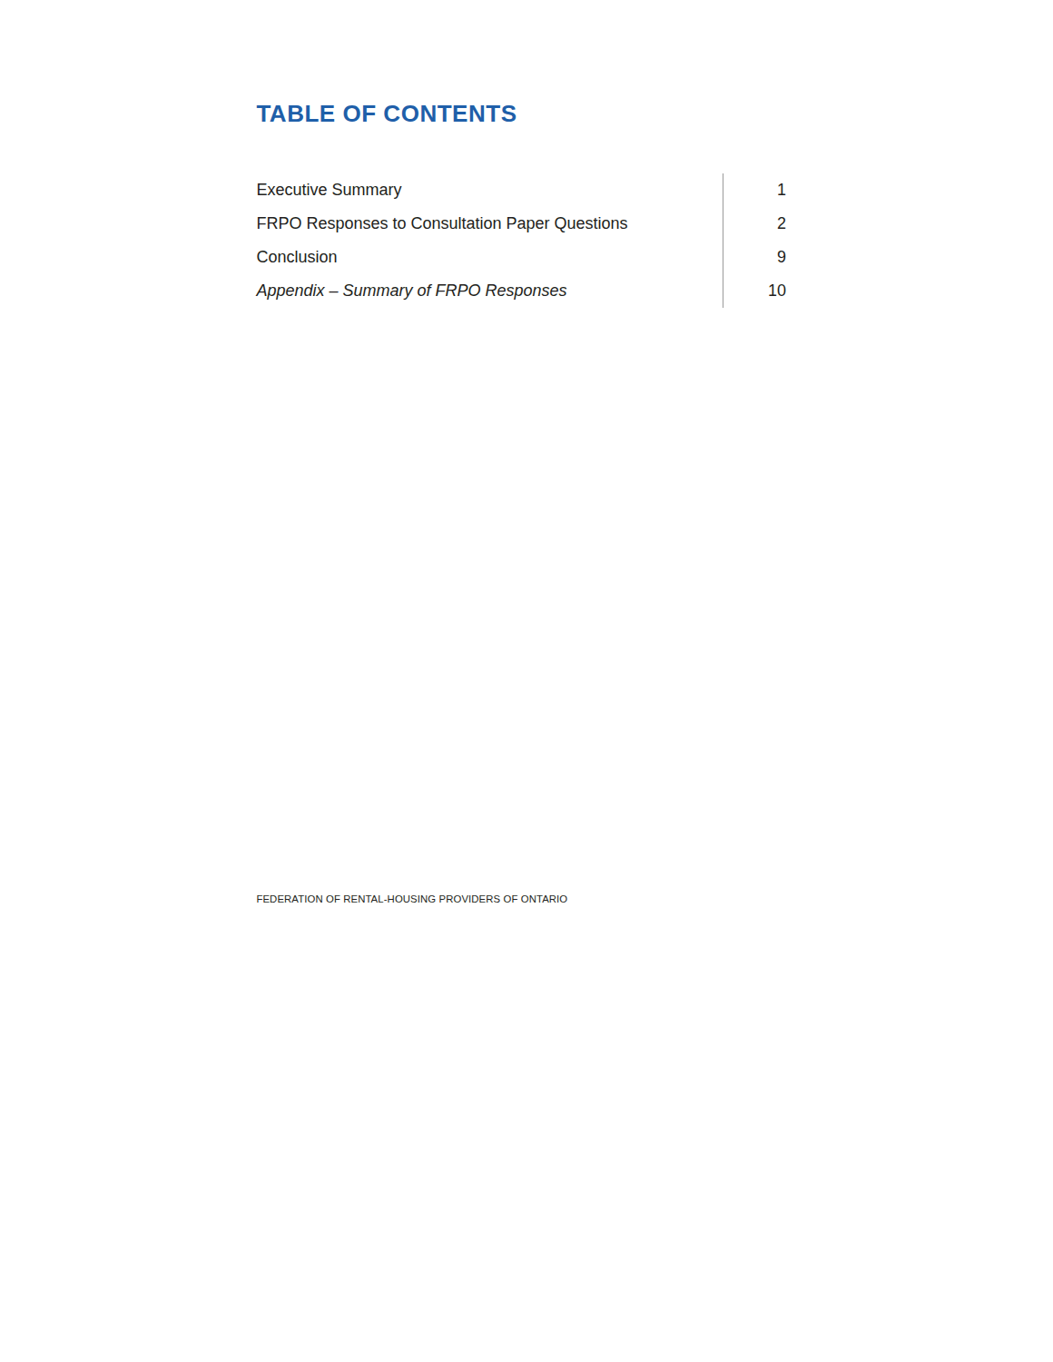TABLE OF CONTENTS
| Executive Summary | 1 |
| FRPO Responses to Consultation Paper Questions | 2 |
| Conclusion | 9 |
| Appendix – Summary of FRPO Responses | 10 |
FEDERATION OF RENTAL-HOUSING PROVIDERS OF ONTARIO